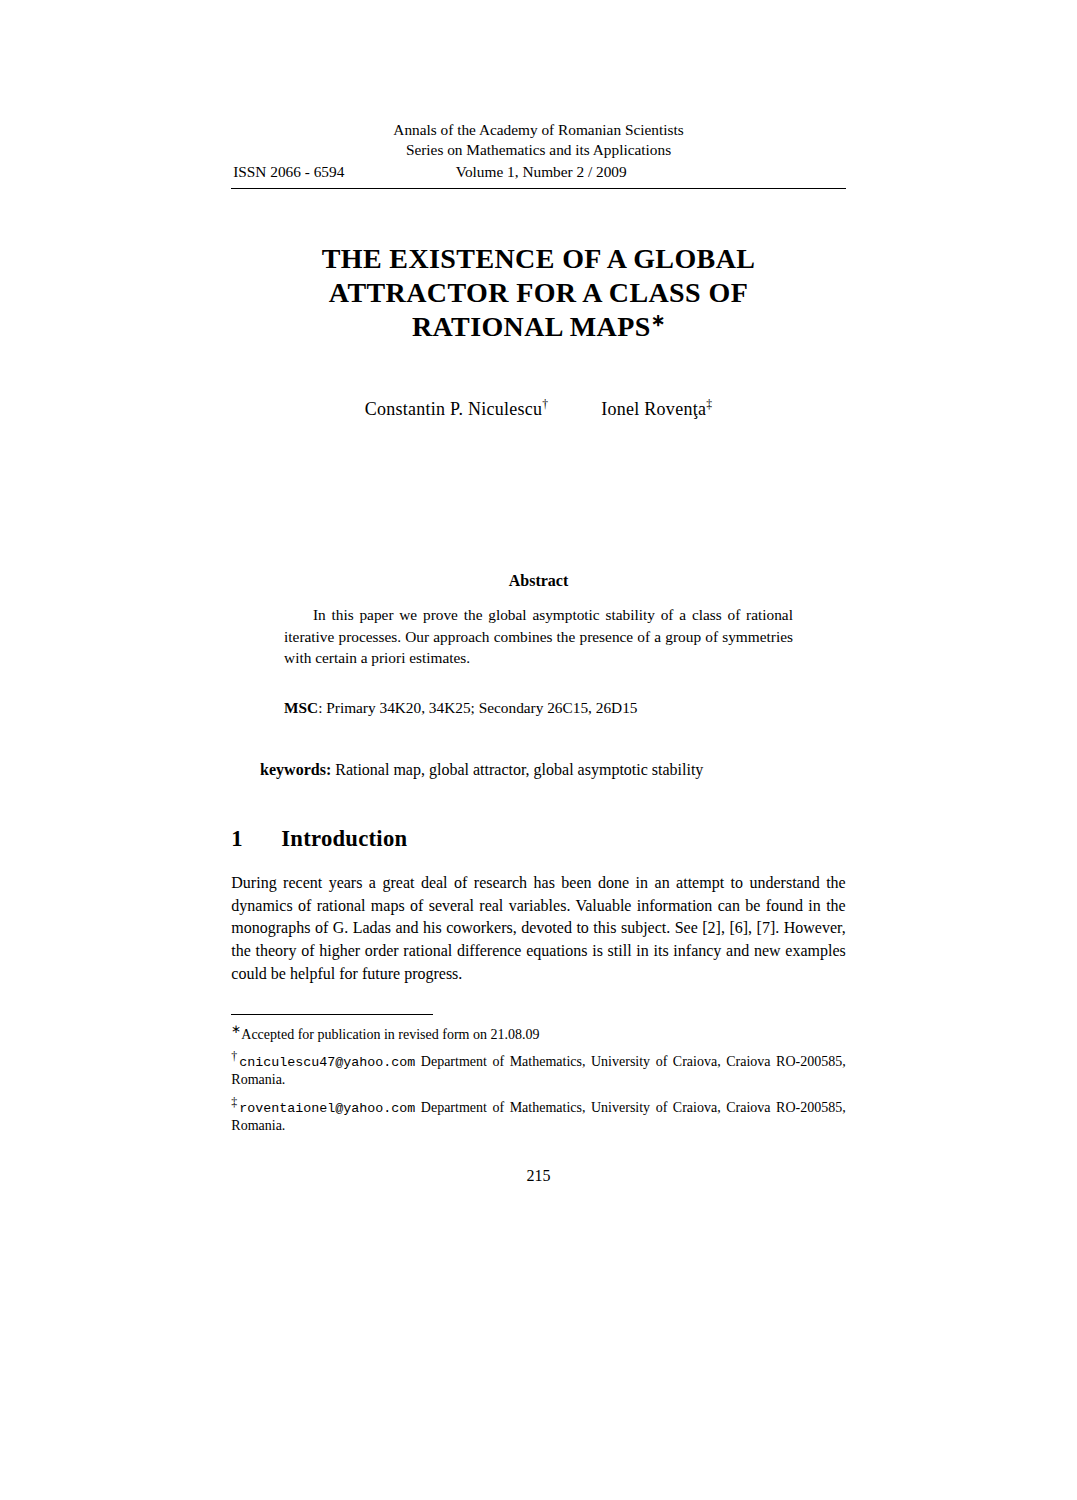Annals of the Academy of Romanian Scientists Series on Mathematics and its Applications
ISSN 2066 - 6594 Volume 1, Number 2 / 2009
The Existence of a Global
Attractor for a Class of
Rational Maps∗
Constantin P. Niculescu†Ionel Rovenţa‡
Abstract
In this paper we prove the global asymptotic stability of a class of rational iterative processes. Our approach combines the presence of a group of symmetries with certain a priori estimates.
MSC: Primary 34K20, 34K25; Secondary 26C15, 26D15
keywords: Rational map, global attractor, global asymptotic stability
1 Introduction
During recent years a great deal of research has been done in an attempt to understand the dynamics of rational maps of several real variables. Valuable information can be found in the monographs of G. Ladas and his coworkers, devoted to this subject. See [2], [6], [7]. However, the theory of higher order rational difference equations is still in its infancy and new examples could be helpful for future progress.
∗Accepted for publication in revised form on 21.08.09
†cniculescu47@yahoo.com Department of Mathematics, University of Craiova, Craiova RO-200585, Romania.
‡roventaionel@yahoo.com Department of Mathematics, University of Craiova, Craiova RO-200585, Romania.
215